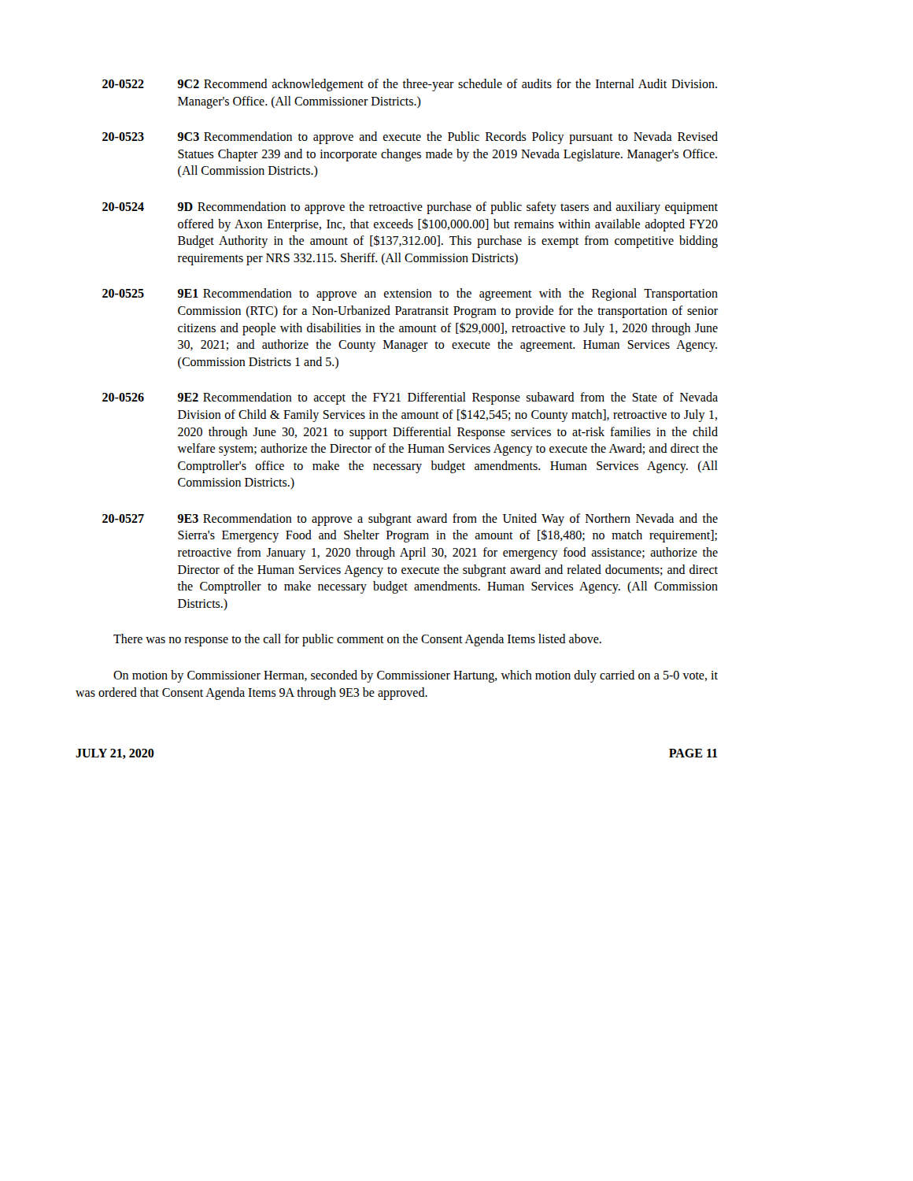20-0522
9C2 Recommend acknowledgement of the three-year schedule of audits for the Internal Audit Division. Manager's Office. (All Commissioner Districts.)
20-0523
9C3 Recommendation to approve and execute the Public Records Policy pursuant to Nevada Revised Statues Chapter 239 and to incorporate changes made by the 2019 Nevada Legislature. Manager's Office. (All Commission Districts.)
20-0524
9DRecommendation to approve the retroactive purchase of public safety tasers and auxiliary equipment offered by Axon Enterprise, Inc, that exceeds [$100,000.00] but remains within available adopted FY20 Budget Authority in the amount of [$137,312.00]. This purchase is exempt from competitive bidding requirements per NRS 332.115. Sheriff. (All Commission Districts)
20-0525
9E1 Recommendation to approve an extension to the agreement with the Regional Transportation Commission (RTC) for a Non-Urbanized Paratransit Program to provide for the transportation of senior citizens and people with disabilities in the amount of [$29,000], retroactive to July 1, 2020 through June 30, 2021; and authorize the County Manager to execute the agreement. Human Services Agency. (Commission Districts 1 and 5.)
20-0526
9E2 Recommendation to accept the FY21 Differential Response subaward from the State of Nevada Division of Child & Family Services in the amount of [$142,545; no County match], retroactive to July 1, 2020 through June 30, 2021 to support Differential Response services to at-risk families in the child welfare system; authorize the Director of the Human Services Agency to execute the Award; and direct the Comptroller's office to make the necessary budget amendments. Human Services Agency. (All Commission Districts.)
20-0527
9E3 Recommendation to approve a subgrant award from the United Way of Northern Nevada and the Sierra's Emergency Food and Shelter Program in the amount of [$18,480; no match requirement]; retroactive from January 1, 2020 through April 30, 2021 for emergency food assistance; authorize the Director of the Human Services Agency to execute the subgrant award and related documents; and direct the Comptroller to make necessary budget amendments. Human Services Agency. (All Commission Districts.)
There was no response to the call for public comment on the Consent Agenda Items listed above.
On motion by Commissioner Herman, seconded by Commissioner Hartung, which motion duly carried on a 5-0 vote, it was ordered that Consent Agenda Items 9A through 9E3 be approved.
JULY 21, 2020 PAGE 11